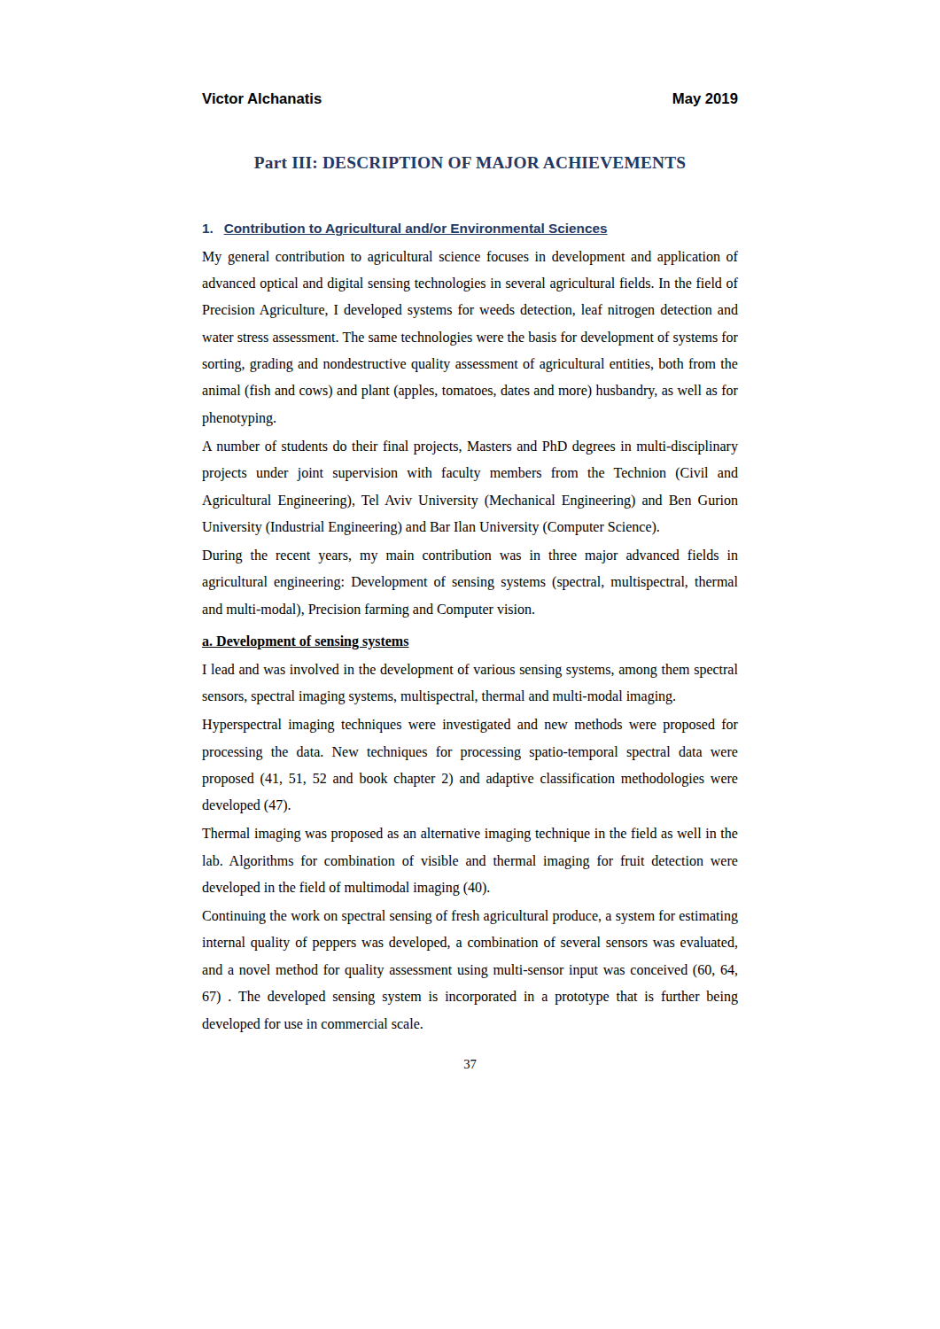Victor Alchanatis May 2019
Part III: DESCRIPTION OF MAJOR ACHIEVEMENTS
1. Contribution to Agricultural and/or Environmental Sciences
My general contribution to agricultural science focuses in development and application of advanced optical and digital sensing technologies in several agricultural fields. In the field of Precision Agriculture, I developed systems for weeds detection, leaf nitrogen detection and water stress assessment. The same technologies were the basis for development of systems for sorting, grading and nondestructive quality assessment of agricultural entities, both from the animal (fish and cows) and plant (apples, tomatoes, dates and more) husbandry, as well as for phenotyping.
A number of students do their final projects, Masters and PhD degrees in multi-disciplinary projects under joint supervision with faculty members from the Technion (Civil and Agricultural Engineering), Tel Aviv University (Mechanical Engineering) and Ben Gurion University (Industrial Engineering) and Bar Ilan University (Computer Science).
During the recent years, my main contribution was in three major advanced fields in agricultural engineering: Development of sensing systems (spectral, multispectral, thermal and multi-modal), Precision farming and Computer vision.
a. Development of sensing systems
I lead and was involved in the development of various sensing systems, among them spectral sensors, spectral imaging systems, multispectral, thermal and multi-modal imaging.
Hyperspectral imaging techniques were investigated and new methods were proposed for processing the data. New techniques for processing spatio-temporal spectral data were proposed (41, 51, 52 and book chapter 2) and adaptive classification methodologies were developed (47).
Thermal imaging was proposed as an alternative imaging technique in the field as well in the lab. Algorithms for combination of visible and thermal imaging for fruit detection were developed in the field of multimodal imaging (40).
Continuing the work on spectral sensing of fresh agricultural produce, a system for estimating internal quality of peppers was developed, a combination of several sensors was evaluated, and a novel method for quality assessment using multi-sensor input was conceived (60, 64, 67) . The developed sensing system is incorporated in a prototype that is further being developed for use in commercial scale.
37